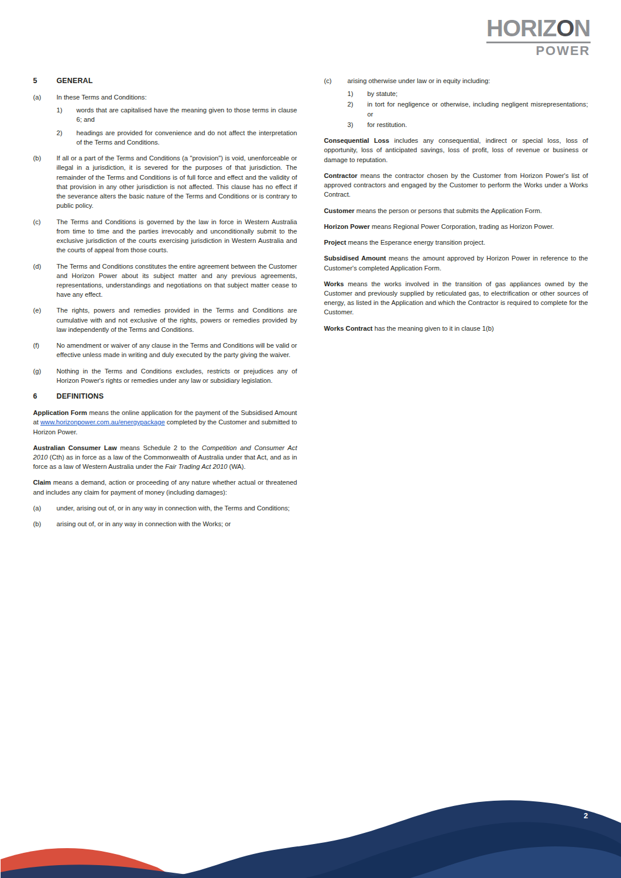HORIZON
POWER
5 GENERAL
(a)
In these Terms and Conditions:
1)
words that are capitalised have the meaning given to those terms in clause 6; and
2)
headings are provided for convenience and do not affect the interpretation of the Terms and Conditions.
(b)
If all or a part of the Terms and Conditions (a "provision") is void, unenforceable or illegal in a jurisdiction, it is severed for the purposes of that jurisdiction. The remainder of the Terms and Conditions is of full force and effect and the validity of that provision in any other jurisdiction is not affected. This clause has no effect if the severance alters the basic nature of the Terms and Conditions or is contrary to public policy.
(c)
The Terms and Conditions is governed by the law in force in Western Australia from time to time and the parties irrevocably and unconditionally submit to the exclusive jurisdiction of the courts exercising jurisdiction in Western Australia and the courts of appeal from those courts.
(d)
The Terms and Conditions constitutes the entire agreement between the Customer and Horizon Power about its subject matter and any previous agreements, representations, understandings and negotiations on that subject matter cease to have any effect.
(e)
The rights, powers and remedies provided in the Terms and Conditions are cumulative with and not exclusive of the rights, powers or remedies provided by law independently of the Terms and Conditions.
(f)
No amendment or waiver of any clause in the Terms and Conditions will be valid or effective unless made in writing and duly executed by the party giving the waiver.
(g)
Nothing in the Terms and Conditions excludes, restricts or prejudices any of Horizon Power's rights or remedies under any law or subsidiary legislation.
6 DEFINITIONS
Application Form means the online application for the payment of the Subsidised Amount at www.horizonpower.com.au/energypackage completed by the Customer and submitted to Horizon Power.
Australian Consumer Law means Schedule 2 to the Competition and Consumer Act 2010 (Cth) as in force as a law of the Commonwealth of Australia under that Act, and as in force as a law of Western Australia under the Fair Trading Act 2010 (WA).
Claim means a demand, action or proceeding of any nature whether actual or threatened and includes any claim for payment of money (including damages):
(a)
under, arising out of, or in any way in connection with, the Terms and Conditions;
(b)
arising out of, or in any way in connection with the Works; or
(c)
arising otherwise under law or in equity including:
1)
by statute;
2)
in tort for negligence or otherwise, including negligent misrepresentations; or
3)
for restitution.
Consequential Loss includes any consequential, indirect or special loss, loss of opportunity, loss of anticipated savings, loss of profit, loss of revenue or business or damage to reputation.
Contractor means the contractor chosen by the Customer from Horizon Power's list of approved contractors and engaged by the Customer to perform the Works under a Works Contract.
Customer means the person or persons that submits the Application Form.
Horizon Power means Regional Power Corporation, trading as Horizon Power.
Project means the Esperance energy transition project.
Subsidised Amount means the amount approved by Horizon Power in reference to the Customer's completed Application Form.
Works means the works involved in the transition of gas appliances owned by the Customer and previously supplied by reticulated gas, to electrification or other sources of energy, as listed in the Application and which the Contractor is required to complete for the Customer.
Works Contract has the meaning given to it in clause 1(b)
2